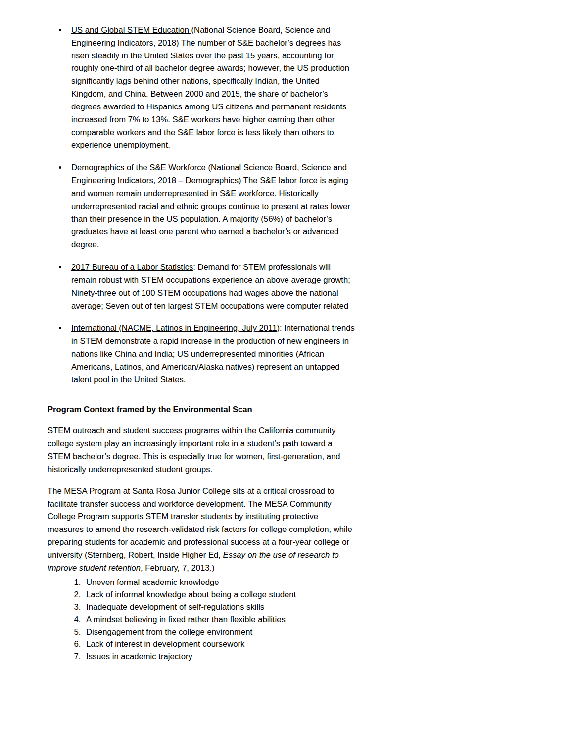US and Global STEM Education (National Science Board, Science and Engineering Indicators, 2018) The number of S&E bachelor’s degrees has risen steadily in the United States over the past 15 years, accounting for roughly one-third of all bachelor degree awards; however, the US production significantly lags behind other nations, specifically Indian, the United Kingdom, and China. Between 2000 and 2015, the share of bachelor’s degrees awarded to Hispanics among US citizens and permanent residents increased from 7% to 13%. S&E workers have higher earning than other comparable workers and the S&E labor force is less likely than others to experience unemployment.
Demographics of the S&E Workforce (National Science Board, Science and Engineering Indicators, 2018 – Demographics) The S&E labor force is aging and women remain underrepresented in S&E workforce. Historically underrepresented racial and ethnic groups continue to present at rates lower than their presence in the US population. A majority (56%) of bachelor’s graduates have at least one parent who earned a bachelor’s or advanced degree.
2017 Bureau of a Labor Statistics: Demand for STEM professionals will remain robust with STEM occupations experience an above average growth; Ninety-three out of 100 STEM occupations had wages above the national average; Seven out of ten largest STEM occupations were computer related
International (NACME, Latinos in Engineering, July 2011): International trends in STEM demonstrate a rapid increase in the production of new engineers in nations like China and India; US underrepresented minorities (African Americans, Latinos, and American/Alaska natives) represent an untapped talent pool in the United States.
Program Context framed by the Environmental Scan
STEM outreach and student success programs within the California community college system play an increasingly important role in a student’s path toward a STEM bachelor’s degree. This is especially true for women, first-generation, and historically underrepresented student groups.
The MESA Program at Santa Rosa Junior College sits at a critical crossroad to facilitate transfer success and workforce development. The MESA Community College Program supports STEM transfer students by instituting protective measures to amend the research-validated risk factors for college completion, while preparing students for academic and professional success at a four-year college or university (Sternberg, Robert, Inside Higher Ed, Essay on the use of research to improve student retention, February, 7, 2013.)
Uneven formal academic knowledge
Lack of informal knowledge about being a college student
Inadequate development of self-regulations skills
A mindset believing in fixed rather than flexible abilities
Disengagement from the college environment
Lack of interest in development coursework
Issues in academic trajectory